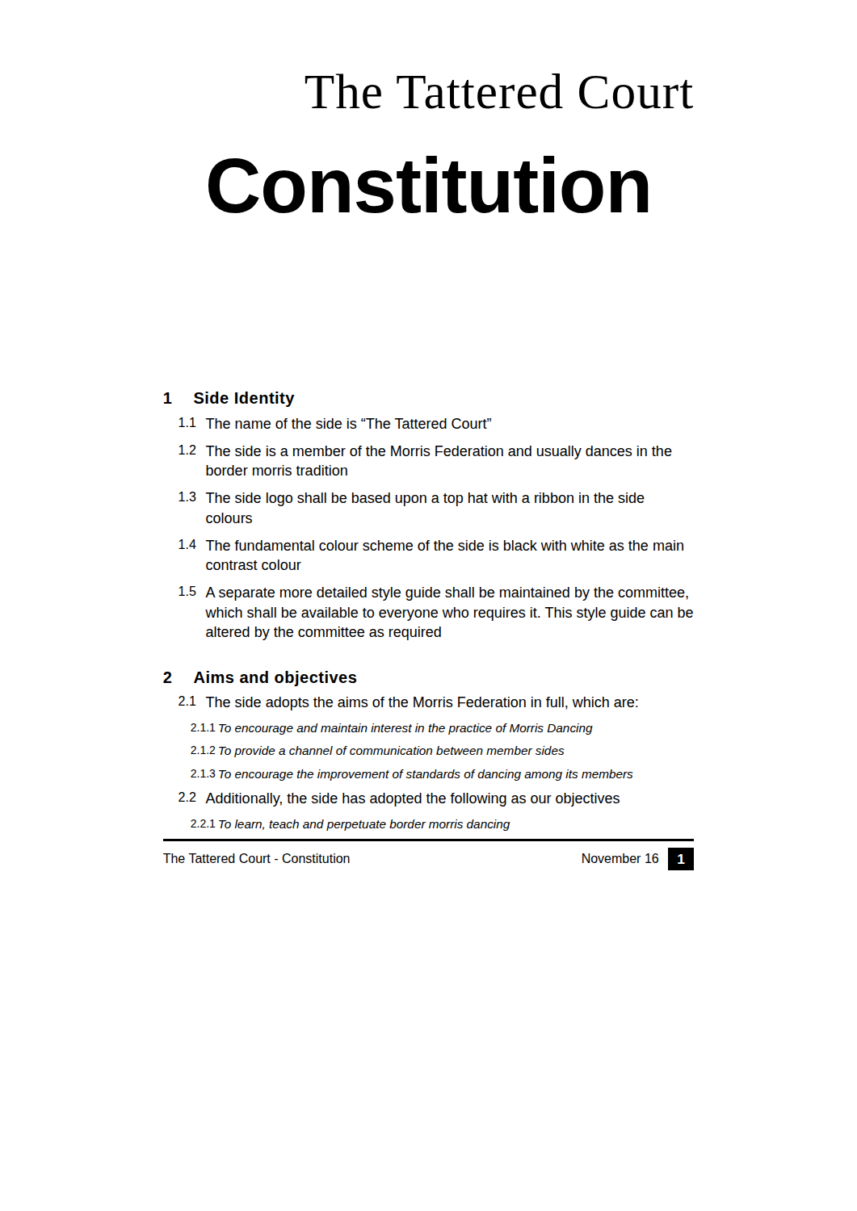The Tattered Court
Constitution
1 Side Identity
1.1
The name of the side is “The Tattered Court”
1.2
The side is a member of the Morris Federation and usually dances in the border morris tradition
1.3
The side logo shall be based upon a top hat with a ribbon in the side colours
1.4
The fundamental colour scheme of the side is black with white as the main contrast colour
1.5
A separate more detailed style guide shall be maintained by the committee, which shall be available to everyone who requires it. This style guide can be altered by the committee as required
2 Aims and objectives
2.1
The side adopts the aims of the Morris Federation in full, which are:
2.1.1
To encourage and maintain interest in the practice of Morris Dancing
2.1.2
To provide a channel of communication between member sides
2.1.3
To encourage the improvement of standards of dancing among its members
2.2
Additionally, the side has adopted the following as our objectives
2.2.1
To learn, teach and perpetuate border morris dancing
The Tattered Court - Constitution
November 16
1